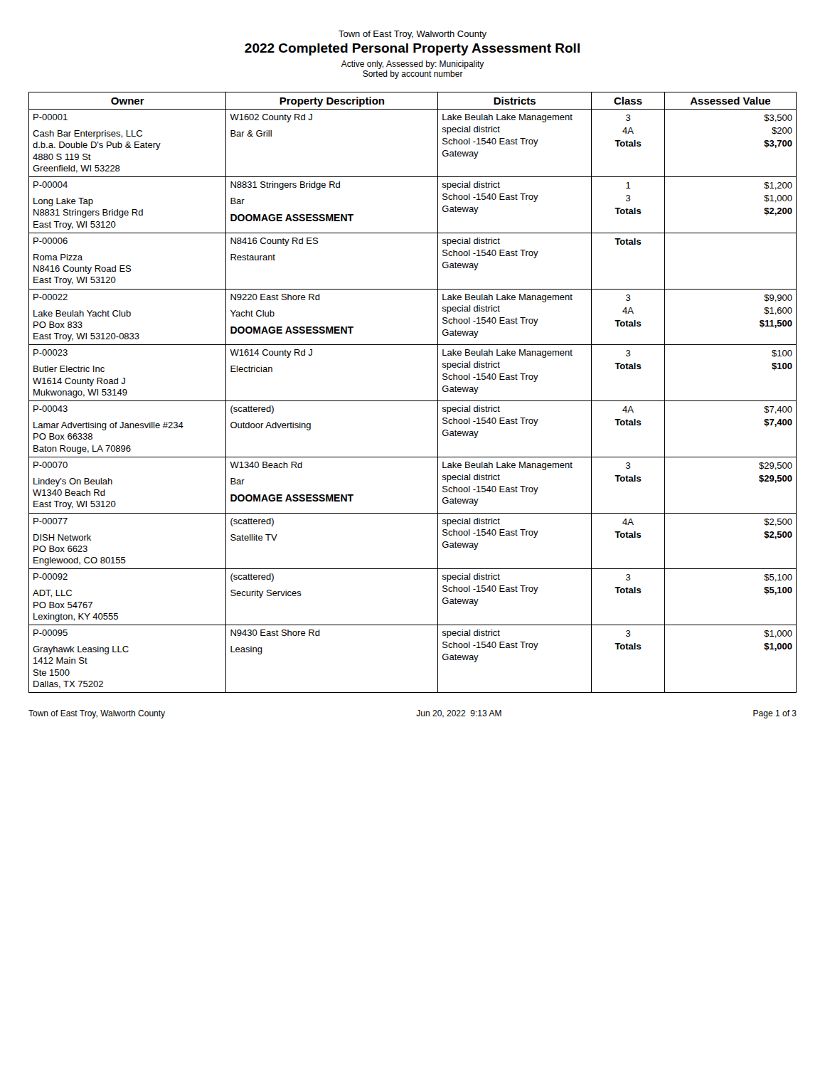Town of East Troy, Walworth County
2022 Completed Personal Property Assessment Roll
Active only, Assessed by: Municipality
Sorted by account number
| Owner | Property Description | Districts | Class | Assessed Value |
| --- | --- | --- | --- | --- |
| P-00001 Cash Bar Enterprises, LLC d.b.a. Double D's Pub & Eatery 4880 S 119 St Greenfield, WI 53228 | W1602 County Rd J Bar & Grill | Lake Beulah Lake Management special district School -1540 East Troy Gateway | 3 4A Totals | $3,500 $200 $3,700 |
| P-00004 Long Lake Tap N8831 Stringers Bridge Rd East Troy, WI 53120 | N8831 Stringers Bridge Rd Bar DOOMAGE ASSESSMENT | special district School -1540 East Troy Gateway | 1 3 Totals | $1,200 $1,000 $2,200 |
| P-00006 Roma Pizza N8416 County Road ES East Troy, WI 53120 | N8416 County Rd ES Restaurant | special district School -1540 East Troy Gateway | Totals | |
| P-00022 Lake Beulah Yacht Club PO Box 833 East Troy, WI 53120-0833 | N9220 East Shore Rd Yacht Club DOOMAGE ASSESSMENT | Lake Beulah Lake Management special district School -1540 East Troy Gateway | 3 4A Totals | $9,900 $1,600 $11,500 |
| P-00023 Butler Electric Inc W1614 County Road J Mukwonago, WI 53149 | W1614 County Rd J Electrician | Lake Beulah Lake Management special district School -1540 East Troy Gateway | 3 Totals | $100 $100 |
| P-00043 Lamar Advertising of Janesville #234 PO Box 66338 Baton Rouge, LA 70896 | (scattered) Outdoor Advertising | special district School -1540 East Troy Gateway | 4A Totals | $7,400 $7,400 |
| P-00070 Lindey's On Beulah W1340 Beach Rd East Troy, WI 53120 | W1340 Beach Rd Bar DOOMAGE ASSESSMENT | Lake Beulah Lake Management special district School -1540 East Troy Gateway | 3 Totals | $29,500 $29,500 |
| P-00077 DISH Network PO Box 6623 Englewood, CO 80155 | (scattered) Satellite TV | special district School -1540 East Troy Gateway | 4A Totals | $2,500 $2,500 |
| P-00092 ADT, LLC PO Box 54767 Lexington, KY 40555 | (scattered) Security Services | special district School -1540 East Troy Gateway | 3 Totals | $5,100 $5,100 |
| P-00095 Grayhawk Leasing LLC 1412 Main St Ste 1500 Dallas, TX 75202 | N9430 East Shore Rd Leasing | special district School -1540 East Troy Gateway | 3 Totals | $1,000 $1,000 |
Town of East Troy, Walworth County Jun 20, 2022 9:13 AM Page 1 of 3